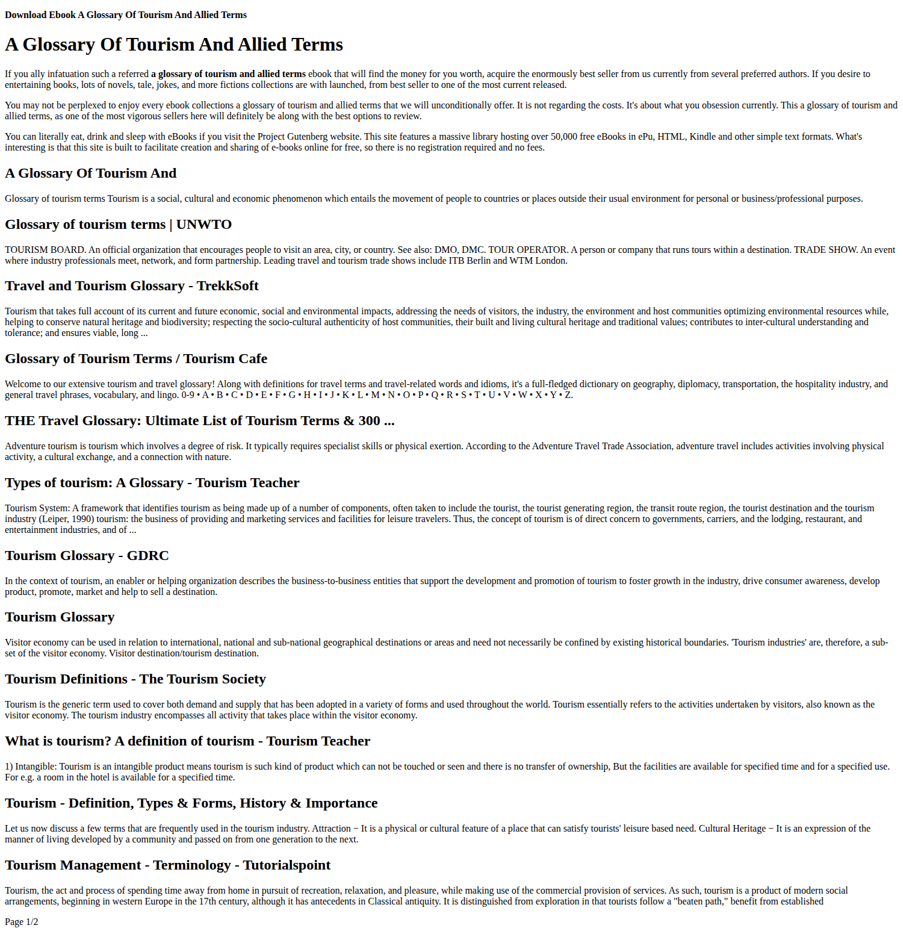Download Ebook A Glossary Of Tourism And Allied Terms
A Glossary Of Tourism And Allied Terms
If you ally infatuation such a referred a glossary of tourism and allied terms ebook that will find the money for you worth, acquire the enormously best seller from us currently from several preferred authors. If you desire to entertaining books, lots of novels, tale, jokes, and more fictions collections are with launched, from best seller to one of the most current released.
You may not be perplexed to enjoy every ebook collections a glossary of tourism and allied terms that we will unconditionally offer. It is not regarding the costs. It's about what you obsession currently. This a glossary of tourism and allied terms, as one of the most vigorous sellers here will definitely be along with the best options to review.
You can literally eat, drink and sleep with eBooks if you visit the Project Gutenberg website. This site features a massive library hosting over 50,000 free eBooks in ePu, HTML, Kindle and other simple text formats. What's interesting is that this site is built to facilitate creation and sharing of e-books online for free, so there is no registration required and no fees.
A Glossary Of Tourism And
Glossary of tourism terms Tourism is a social, cultural and economic phenomenon which entails the movement of people to countries or places outside their usual environment for personal or business/professional purposes.
Glossary of tourism terms | UNWTO
TOURISM BOARD. An official organization that encourages people to visit an area, city, or country. See also: DMO, DMC. TOUR OPERATOR. A person or company that runs tours within a destination. TRADE SHOW. An event where industry professionals meet, network, and form partnership. Leading travel and tourism trade shows include ITB Berlin and WTM London.
Travel and Tourism Glossary - TrekkSoft
Tourism that takes full account of its current and future economic, social and environmental impacts, addressing the needs of visitors, the industry, the environment and host communities optimizing environmental resources while, helping to conserve natural heritage and biodiversity; respecting the socio-cultural authenticity of host communities, their built and living cultural heritage and traditional values; contributes to inter-cultural understanding and tolerance; and ensures viable, long ...
Glossary of Tourism Terms / Tourism Cafe
Welcome to our extensive tourism and travel glossary! Along with definitions for travel terms and travel-related words and idioms, it's a full-fledged dictionary on geography, diplomacy, transportation, the hospitality industry, and general travel phrases, vocabulary, and lingo. 0-9 • A • B • C • D • E • F • G • H • I • J • K • L • M • N • O • P • Q • R • S • T • U • V • W • X • Y • Z.
THE Travel Glossary: Ultimate List of Tourism Terms & 300 ...
Adventure tourism is tourism which involves a degree of risk. It typically requires specialist skills or physical exertion. According to the Adventure Travel Trade Association, adventure travel includes activities involving physical activity, a cultural exchange, and a connection with nature.
Types of tourism: A Glossary - Tourism Teacher
Tourism System: A framework that identifies tourism as being made up of a number of components, often taken to include the tourist, the tourist generating region, the transit route region, the tourist destination and the tourism industry (Leiper, 1990) tourism: the business of providing and marketing services and facilities for leisure travelers. Thus, the concept of tourism is of direct concern to governments, carriers, and the lodging, restaurant, and entertainment industries, and of ...
Tourism Glossary - GDRC
In the context of tourism, an enabler or helping organization describes the business-to-business entities that support the development and promotion of tourism to foster growth in the industry, drive consumer awareness, develop product, promote, market and help to sell a destination.
Tourism Glossary
Visitor economy can be used in relation to international, national and sub-national geographical destinations or areas and need not necessarily be confined by existing historical boundaries. 'Tourism industries' are, therefore, a sub-set of the visitor economy. Visitor destination/tourism destination.
Tourism Definitions - The Tourism Society
Tourism is the generic term used to cover both demand and supply that has been adopted in a variety of forms and used throughout the world. Tourism essentially refers to the activities undertaken by visitors, also known as the visitor economy. The tourism industry encompasses all activity that takes place within the visitor economy.
What is tourism? A definition of tourism - Tourism Teacher
1) Intangible: Tourism is an intangible product means tourism is such kind of product which can not be touched or seen and there is no transfer of ownership, But the facilities are available for specified time and for a specified use. For e.g. a room in the hotel is available for a specified time.
Tourism - Definition, Types & Forms, History & Importance
Let us now discuss a few terms that are frequently used in the tourism industry. Attraction − It is a physical or cultural feature of a place that can satisfy tourists' leisure based need. Cultural Heritage − It is an expression of the manner of living developed by a community and passed on from one generation to the next.
Tourism Management - Terminology - Tutorialspoint
Tourism, the act and process of spending time away from home in pursuit of recreation, relaxation, and pleasure, while making use of the commercial provision of services. As such, tourism is a product of modern social arrangements, beginning in western Europe in the 17th century, although it has antecedents in Classical antiquity. It is distinguished from exploration in that tourists follow a "beaten path," benefit from established
Page 1/2